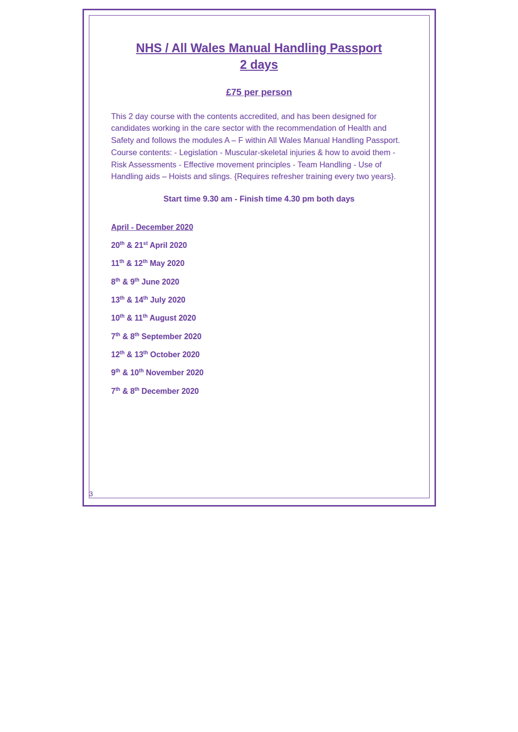NHS / All Wales Manual Handling Passport
2 days
£75 per person
This 2 day course with the contents accredited, and has been designed for candidates working in the care sector with the recommendation of Health and Safety and follows the modules A – F within All Wales Manual Handling Passport. Course contents: - Legislation - Muscular-skeletal injuries & how to avoid them - Risk Assessments - Effective movement principles - Team Handling - Use of Handling aids – Hoists and slings. {Requires refresher training every two years}.
Start time 9.30 am - Finish time 4.30 pm both days
April - December 2020
20th & 21st April 2020
11th & 12th May 2020
8th & 9th June 2020
13th & 14th July 2020
10th & 11th August 2020
7th & 8th September 2020
12th & 13th October 2020
9th & 10th November 2020
7th & 8th December 2020
3